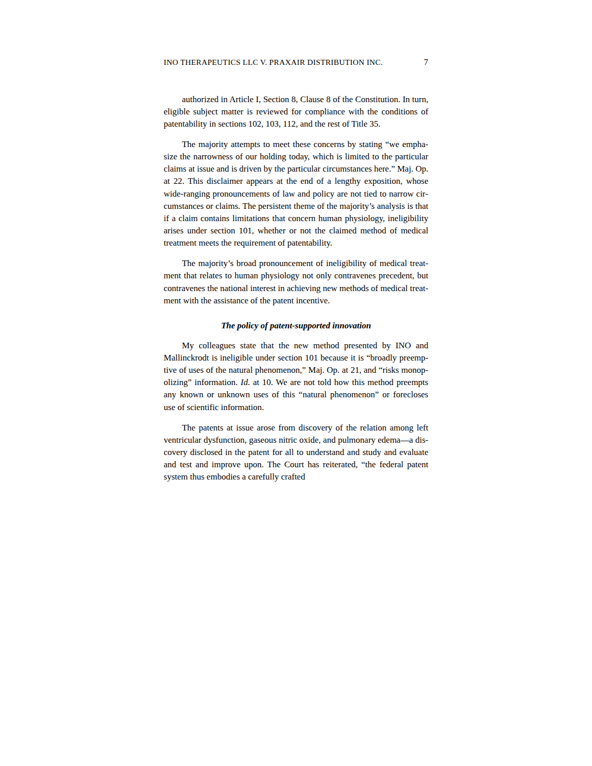INO Therapeutics LLC v. Praxair Distribution Inc. 7
authorized in Article I, Section 8, Clause 8 of the Constitution. In turn, eligible subject matter is reviewed for compliance with the conditions of patentability in sections 102, 103, 112, and the rest of Title 35.
The majority attempts to meet these concerns by stating “we emphasize the narrowness of our holding today, which is limited to the particular claims at issue and is driven by the particular circumstances here.” Maj. Op. at 22. This disclaimer appears at the end of a lengthy exposition, whose wide-ranging pronouncements of law and policy are not tied to narrow circumstances or claims. The persistent theme of the majority’s analysis is that if a claim contains limitations that concern human physiology, ineligibility arises under section 101, whether or not the claimed method of medical treatment meets the requirement of patentability.
The majority’s broad pronouncement of ineligibility of medical treatment that relates to human physiology not only contravenes precedent, but contravenes the national interest in achieving new methods of medical treatment with the assistance of the patent incentive.
The policy of patent-supported innovation
My colleagues state that the new method presented by INO and Mallinckrodt is ineligible under section 101 because it is “broadly preemptive of uses of the natural phenomenon,” Maj. Op. at 21, and “risks monopolizing” information. Id. at 10. We are not told how this method preempts any known or unknown uses of this “natural phenomenon” or forecloses use of scientific information.
The patents at issue arose from discovery of the relation among left ventricular dysfunction, gaseous nitric oxide, and pulmonary edema—a discovery disclosed in the patent for all to understand and study and evaluate and test and improve upon. The Court has reiterated, “the federal patent system thus embodies a carefully crafted